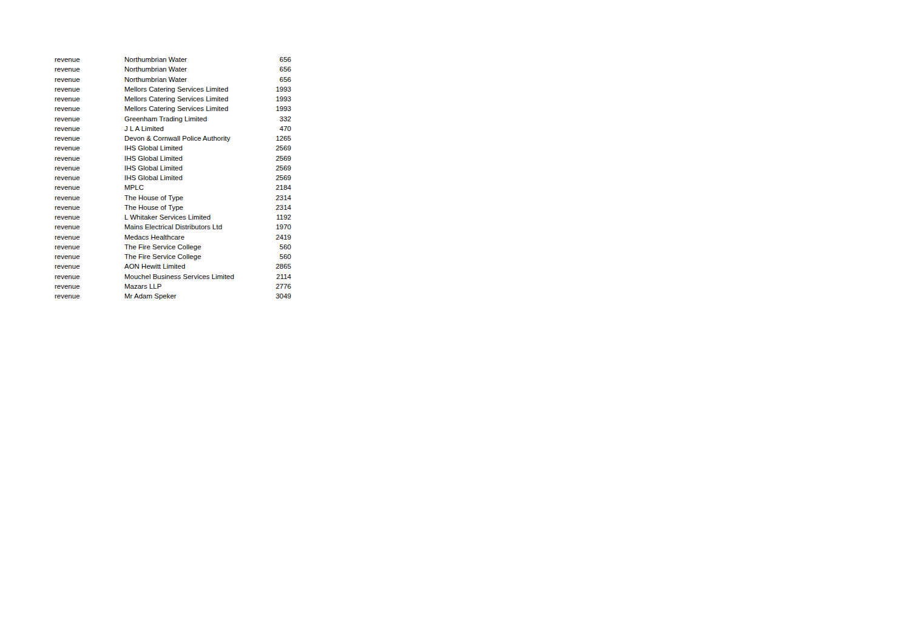| revenue | Northumbrian Water | 656 |
| revenue | Northumbrian Water | 656 |
| revenue | Northumbrian Water | 656 |
| revenue | Mellors Catering Services Limited | 1993 |
| revenue | Mellors Catering Services Limited | 1993 |
| revenue | Mellors Catering Services Limited | 1993 |
| revenue | Greenham Trading Limited | 332 |
| revenue | J L A Limited | 470 |
| revenue | Devon & Cornwall Police Authority | 1265 |
| revenue | IHS Global Limited | 2569 |
| revenue | IHS Global Limited | 2569 |
| revenue | IHS Global Limited | 2569 |
| revenue | IHS Global Limited | 2569 |
| revenue | MPLC | 2184 |
| revenue | The House of Type | 2314 |
| revenue | The House of Type | 2314 |
| revenue | L Whitaker Services Limited | 1192 |
| revenue | Mains Electrical Distributors Ltd | 1970 |
| revenue | Medacs Healthcare | 2419 |
| revenue | The Fire Service College | 560 |
| revenue | The Fire Service College | 560 |
| revenue | AON Hewitt Limited | 2865 |
| revenue | Mouchel Business Services Limited | 2114 |
| revenue | Mazars LLP | 2776 |
| revenue | Mr Adam Speker | 3049 |